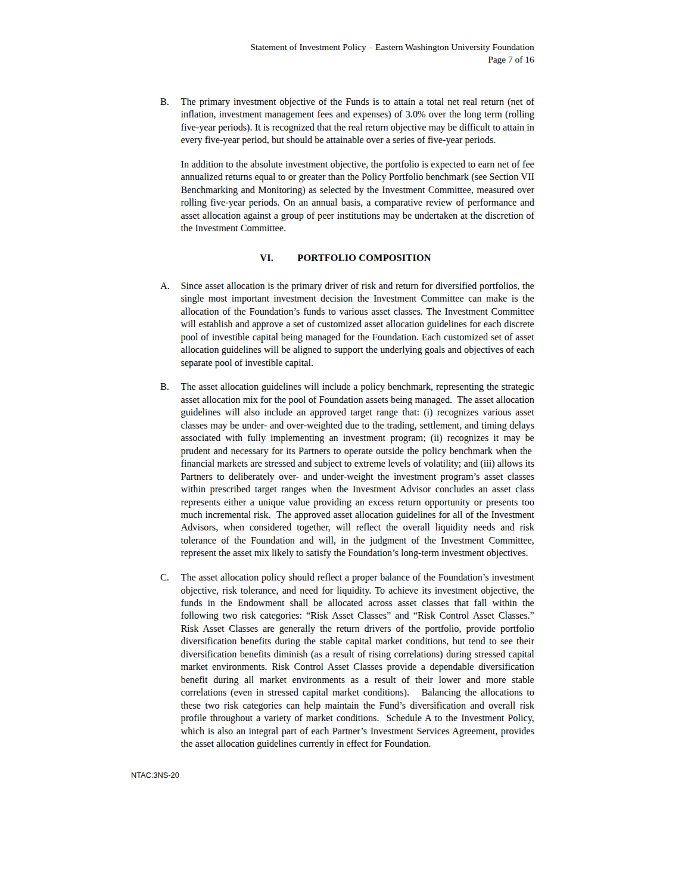Statement of Investment Policy – Eastern Washington University Foundation
Page 7 of 16
B. The primary investment objective of the Funds is to attain a total net real return (net of inflation, investment management fees and expenses) of 3.0% over the long term (rolling five-year periods). It is recognized that the real return objective may be difficult to attain in every five-year period, but should be attainable over a series of five-year periods.
In addition to the absolute investment objective, the portfolio is expected to earn net of fee annualized returns equal to or greater than the Policy Portfolio benchmark (see Section VII Benchmarking and Monitoring) as selected by the Investment Committee, measured over rolling five-year periods. On an annual basis, a comparative review of performance and asset allocation against a group of peer institutions may be undertaken at the discretion of the Investment Committee.
VI. PORTFOLIO COMPOSITION
A. Since asset allocation is the primary driver of risk and return for diversified portfolios, the single most important investment decision the Investment Committee can make is the allocation of the Foundation’s funds to various asset classes. The Investment Committee will establish and approve a set of customized asset allocation guidelines for each discrete pool of investible capital being managed for the Foundation. Each customized set of asset allocation guidelines will be aligned to support the underlying goals and objectives of each separate pool of investible capital.
B. The asset allocation guidelines will include a policy benchmark, representing the strategic asset allocation mix for the pool of Foundation assets being managed. The asset allocation guidelines will also include an approved target range that: (i) recognizes various asset classes may be under- and over-weighted due to the trading, settlement, and timing delays associated with fully implementing an investment program; (ii) recognizes it may be prudent and necessary for its Partners to operate outside the policy benchmark when the financial markets are stressed and subject to extreme levels of volatility; and (iii) allows its Partners to deliberately over- and under-weight the investment program’s asset classes within prescribed target ranges when the Investment Advisor concludes an asset class represents either a unique value providing an excess return opportunity or presents too much incremental risk. The approved asset allocation guidelines for all of the Investment Advisors, when considered together, will reflect the overall liquidity needs and risk tolerance of the Foundation and will, in the judgment of the Investment Committee, represent the asset mix likely to satisfy the Foundation’s long-term investment objectives.
C. The asset allocation policy should reflect a proper balance of the Foundation’s investment objective, risk tolerance, and need for liquidity. To achieve its investment objective, the funds in the Endowment shall be allocated across asset classes that fall within the following two risk categories: “Risk Asset Classes” and “Risk Control Asset Classes.” Risk Asset Classes are generally the return drivers of the portfolio, provide portfolio diversification benefits during the stable capital market conditions, but tend to see their diversification benefits diminish (as a result of rising correlations) during stressed capital market environments. Risk Control Asset Classes provide a dependable diversification benefit during all market environments as a result of their lower and more stable correlations (even in stressed capital market conditions). Balancing the allocations to these two risk categories can help maintain the Fund’s diversification and overall risk profile throughout a variety of market conditions. Schedule A to the Investment Policy, which is also an integral part of each Partner’s Investment Services Agreement, provides the asset allocation guidelines currently in effect for Foundation.
NTAC:3NS-20